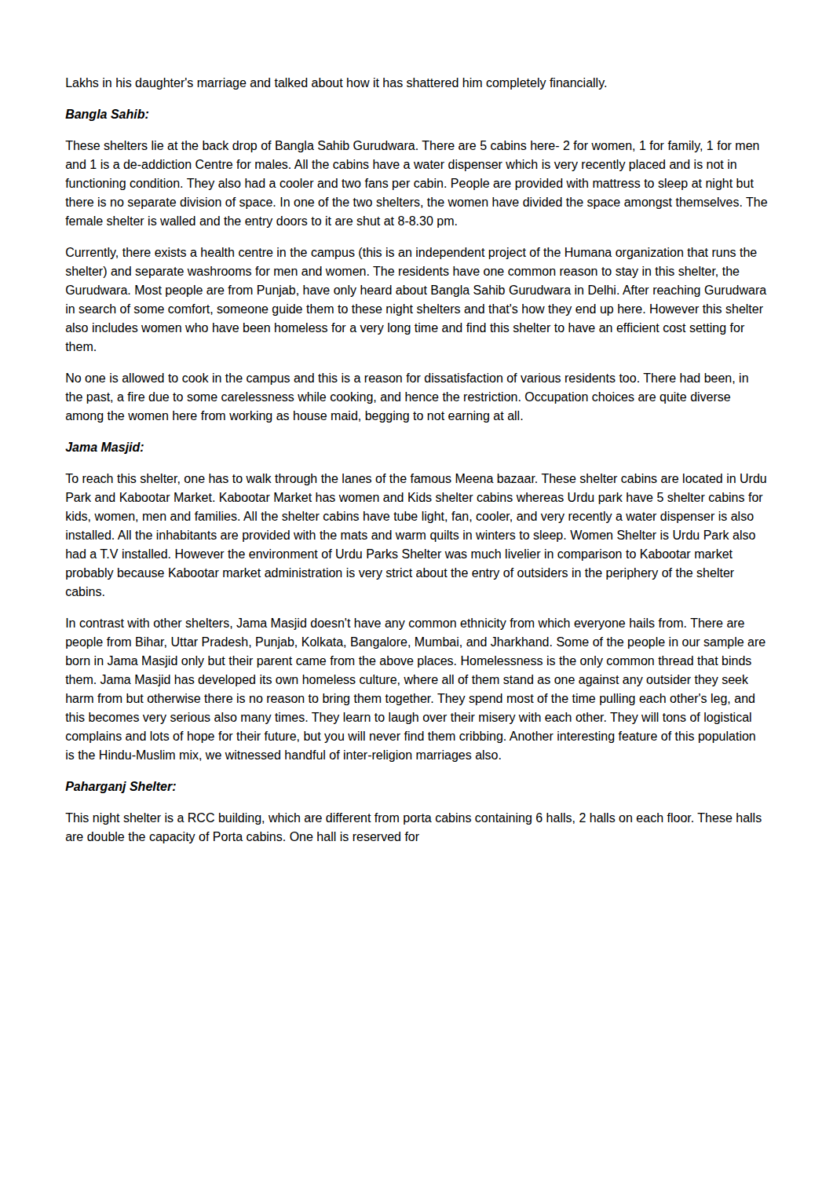Lakhs in his daughter's marriage and talked about how it has shattered him completely financially.
Bangla Sahib:
These shelters lie at the back drop of Bangla Sahib Gurudwara. There are 5 cabins here- 2 for women, 1 for family, 1 for men and 1 is a de-addiction Centre for males. All the cabins have a water dispenser which is very recently placed and is not in functioning condition. They also had a cooler and two fans per cabin. People are provided with mattress to sleep at night but there is no separate division of space. In one of the two shelters, the women have divided the space amongst themselves. The female shelter is walled and the entry doors to it are shut at 8-8.30 pm.
Currently, there exists a health centre in the campus (this is an independent project of the Humana organization that runs the shelter) and separate washrooms for men and women. The residents have one common reason to stay in this shelter, the Gurudwara. Most people are from Punjab, have only heard about Bangla Sahib Gurudwara in Delhi. After reaching Gurudwara in search of some comfort, someone guide them to these night shelters and that's how they end up here. However this shelter also includes women who have been homeless for a very long time and find this shelter to have an efficient cost setting for them.
No one is allowed to cook in the campus and this is a reason for dissatisfaction of various residents too. There had been, in the past, a fire due to some carelessness while cooking, and hence the restriction. Occupation choices are quite diverse among the women here from working as house maid, begging to not earning at all.
Jama Masjid:
To reach this shelter, one has to walk through the lanes of the famous Meena bazaar. These shelter cabins are located in Urdu Park and Kabootar Market. Kabootar Market has women and Kids shelter cabins whereas Urdu park have 5 shelter cabins for kids, women, men and families. All the shelter cabins have tube light, fan, cooler, and very recently a water dispenser is also installed. All the inhabitants are provided with the mats and warm quilts in winters to sleep. Women Shelter is Urdu Park also had a T.V installed. However the environment of Urdu Parks Shelter was much livelier in comparison to Kabootar market probably because Kabootar market administration is very strict about the entry of outsiders in the periphery of the shelter cabins.
In contrast with other shelters, Jama Masjid doesn't have any common ethnicity from which everyone hails from. There are people from Bihar, Uttar Pradesh, Punjab, Kolkata, Bangalore, Mumbai, and Jharkhand. Some of the people in our sample are born in Jama Masjid only but their parent came from the above places. Homelessness is the only common thread that binds them. Jama Masjid has developed its own homeless culture, where all of them stand as one against any outsider they seek harm from but otherwise there is no reason to bring them together. They spend most of the time pulling each other's leg, and this becomes very serious also many times. They learn to laugh over their misery with each other. They will tons of logistical complains and lots of hope for their future, but you will never find them cribbing. Another interesting feature of this population is the Hindu-Muslim mix, we witnessed handful of inter-religion marriages also.
Paharganj Shelter:
This night shelter is a RCC building, which are different from porta cabins containing 6 halls, 2 halls on each floor. These halls are double the capacity of Porta cabins. One hall is reserved for